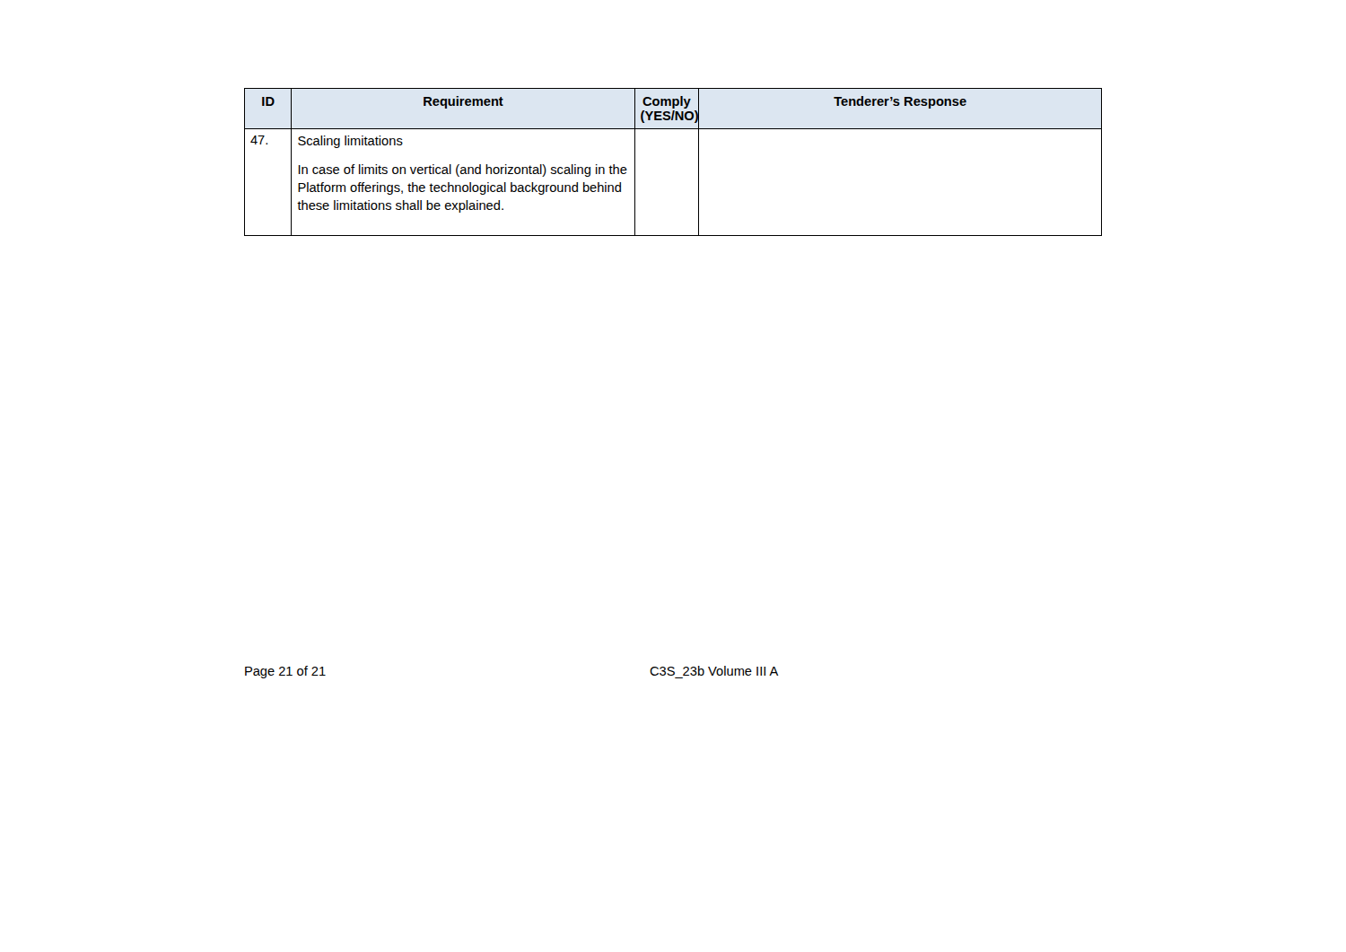| ID | Requirement | Comply (YES/NO) | Tenderer’s Response |
| --- | --- | --- | --- |
| 47. | Scaling limitations In case of limits on vertical (and horizontal) scaling in the Platform offerings, the technological background behind these limitations shall be explained. | | |
Page 21 of 21
C3S_23b Volume III A